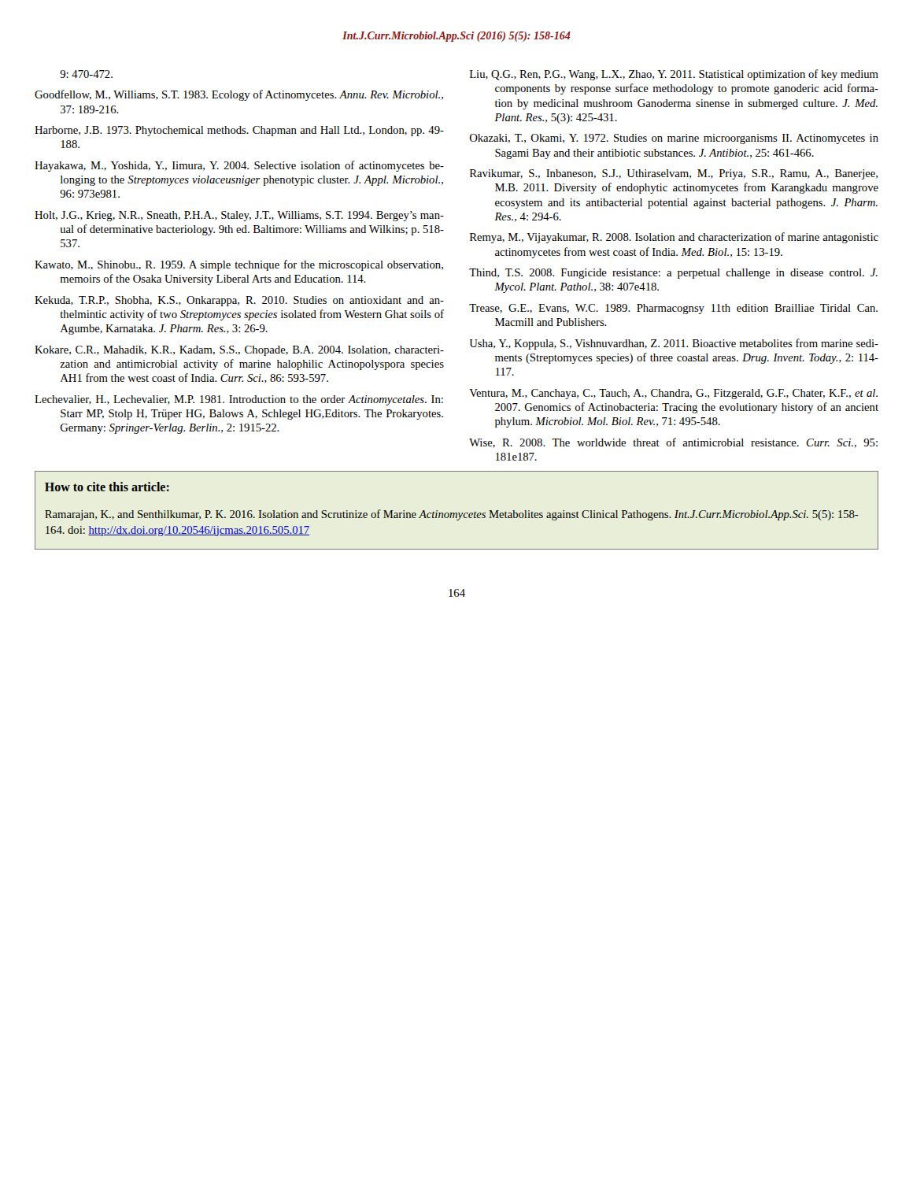Int.J.Curr.Microbiol.App.Sci (2016) 5(5): 158-164
9: 470-472.
Goodfellow, M., Williams, S.T. 1983. Ecology of Actinomycetes. Annu. Rev. Microbiol., 37: 189-216.
Harborne, J.B. 1973. Phytochemical methods. Chapman and Hall Ltd., London, pp. 49-188.
Hayakawa, M., Yoshida, Y., Iimura, Y. 2004. Selective isolation of actinomycetes belonging to the Streptomyces violaceusniger phenotypic cluster. J. Appl. Microbiol., 96: 973e981.
Holt, J.G., Krieg, N.R., Sneath, P.H.A., Staley, J.T., Williams, S.T. 1994. Bergey’s manual of determinative bacteriology. 9th ed. Baltimore: Williams and Wilkins; p. 518-537.
Kawato, M., Shinobu., R. 1959. A simple technique for the microscopical observation, memoirs of the Osaka University Liberal Arts and Education. 114.
Kekuda, T.R.P., Shobha, K.S., Onkarappa, R. 2010. Studies on antioxidant and anthelmintic activity of two Streptomyces species isolated from Western Ghat soils of Agumbe, Karnataka. J. Pharm. Res., 3: 26-9.
Kokare, C.R., Mahadik, K.R., Kadam, S.S., Chopade, B.A. 2004. Isolation, characterization and antimicrobial activity of marine halophilic Actinopolyspora species AH1 from the west coast of India. Curr. Sci., 86: 593-597.
Lechevalier, H., Lechevalier, M.P. 1981. Introduction to the order Actinomycetales. In: Starr MP, Stolp H, Trüper HG, Balows A, Schlegel HG,Editors. The Prokaryotes. Germany: Springer-Verlag. Berlin., 2: 1915-22.
Liu, Q.G., Ren, P.G., Wang, L.X., Zhao, Y. 2011. Statistical optimization of key medium components by response surface methodology to promote ganoderic acid formation by medicinal mushroom Ganoderma sinense in submerged culture. J. Med. Plant. Res., 5(3): 425-431.
Okazaki, T., Okami, Y. 1972. Studies on marine microorganisms II. Actinomycetes in Sagami Bay and their antibiotic substances. J. Antibiot., 25: 461-466.
Ravikumar, S., Inbaneson, S.J., Uthiraselvam, M., Priya, S.R., Ramu, A., Banerjee, M.B. 2011. Diversity of endophytic actinomycetes from Karangkadu mangrove ecosystem and its antibacterial potential against bacterial pathogens. J. Pharm. Res., 4: 294-6.
Remya, M., Vijayakumar, R. 2008. Isolation and characterization of marine antagonistic actinomycetes from west coast of India. Med. Biol., 15: 13-19.
Thind, T.S. 2008. Fungicide resistance: a perpetual challenge in disease control. J. Mycol. Plant. Pathol., 38: 407e418.
Trease, G.E., Evans, W.C. 1989. Pharmacognsy 11th edition Brailliae Tiridal Can. Macmill and Publishers.
Usha, Y., Koppula, S., Vishnuvardhan, Z. 2011. Bioactive metabolites from marine sediments (Streptomyces species) of three coastal areas. Drug. Invent. Today., 2: 114-117.
Ventura, M., Canchaya, C., Tauch, A., Chandra, G., Fitzgerald, G.F., Chater, K.F., et al. 2007. Genomics of Actinobacteria: Tracing the evolutionary history of an ancient phylum. Microbiol. Mol. Biol. Rev., 71: 495-548.
Wise, R. 2008. The worldwide threat of antimicrobial resistance. Curr. Sci., 95: 181e187.
How to cite this article:
Ramarajan, K., and Senthilkumar, P. K. 2016. Isolation and Scrutinize of Marine Actinomycetes Metabolites against Clinical Pathogens. Int.J.Curr.Microbiol.App.Sci. 5(5): 158-164. doi: http://dx.doi.org/10.20546/ijcmas.2016.505.017
164